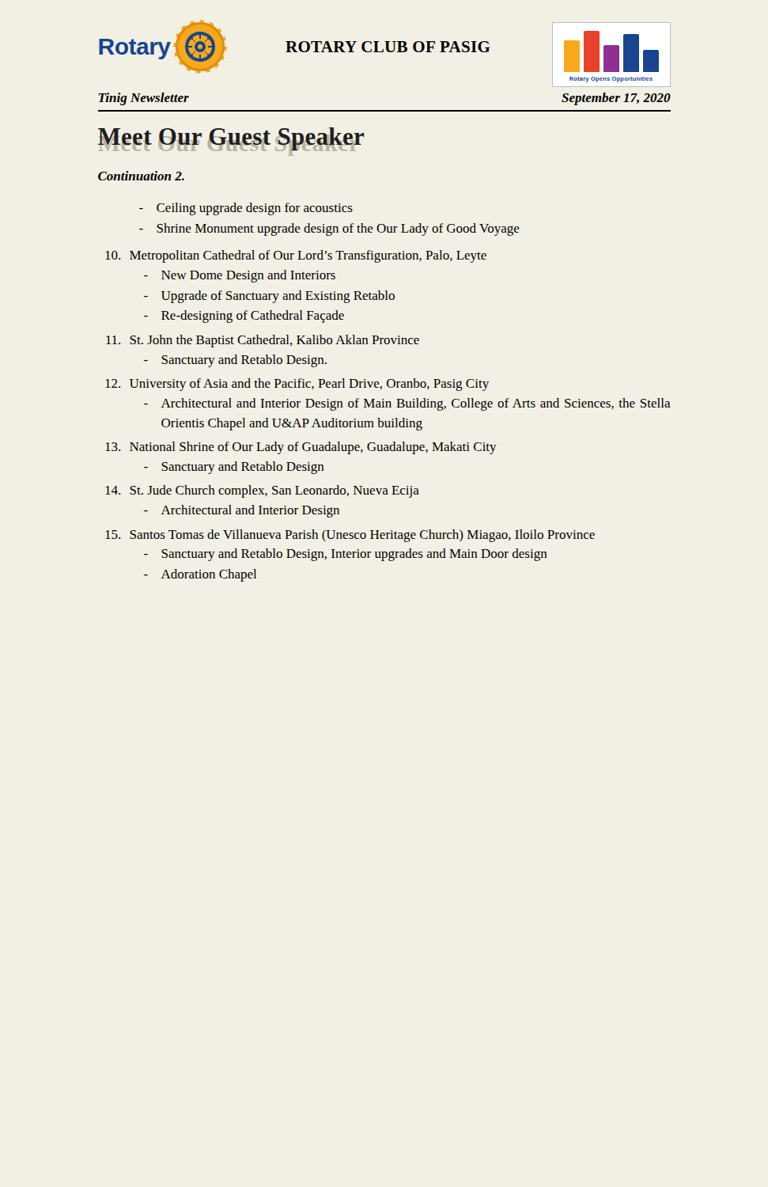Rotary
ROTARY CLUB OF PASIG
Rotary Opens Opportunities
Tinig Newsletter September 17, 2020
Meet Our Guest Speaker
Meet Our Guest Speaker
Continuation 2.
Ceiling upgrade design for acoustics
Shrine Monument upgrade design of the Our Lady of Good Voyage
Metropolitan Cathedral of Our Lord’s Transfiguration, Palo, Leyte
New Dome Design and Interiors
Upgrade of Sanctuary and Existing Retablo
Re-designing of Cathedral Façade
St. John the Baptist Cathedral, Kalibo Aklan Province
Sanctuary and Retablo Design.
University of Asia and the Pacific, Pearl Drive, Oranbo, Pasig City
Architectural and Interior Design of Main Building, College of Arts and Sciences, the Stella Orientis Chapel and U&AP Auditorium building
National Shrine of Our Lady of Guadalupe, Guadalupe, Makati City
Sanctuary and Retablo Design
St. Jude Church complex, San Leonardo, Nueva Ecija
Architectural and Interior Design
Santos Tomas de Villanueva Parish (Unesco Heritage Church) Miagao, Iloilo Province
Sanctuary and Retablo Design, Interior upgrades and Main Door design
Adoration Chapel